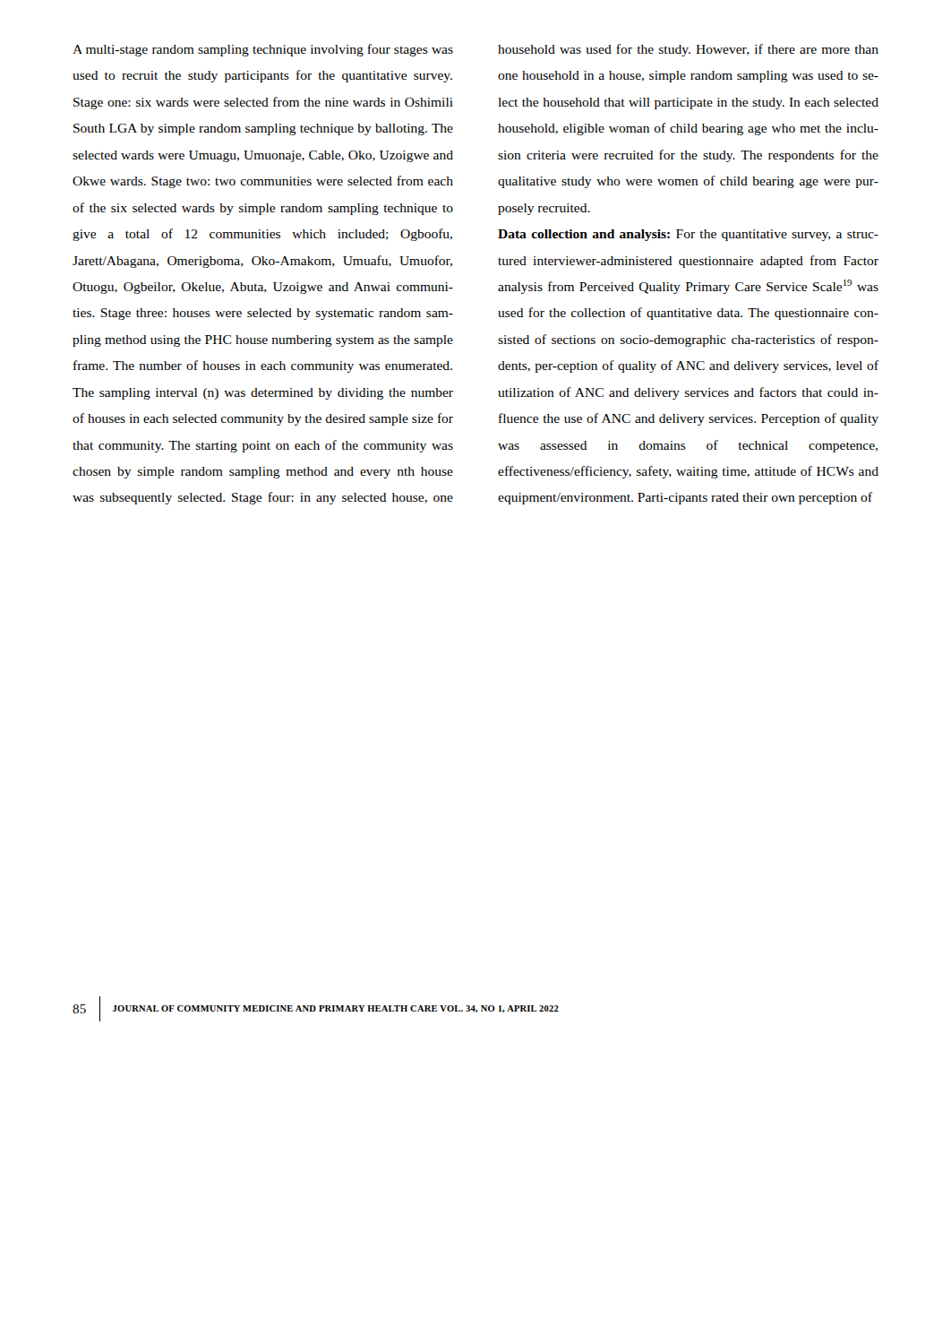A multi-stage random sampling technique involving four stages was used to recruit the study participants for the quantitative survey. Stage one: six wards were selected from the nine wards in Oshimili South LGA by simple random sampling technique by balloting. The selected wards were Umuagu, Umuonaje, Cable, Oko, Uzoigwe and Okwe wards. Stage two: two communities were selected from each of the six selected wards by simple random sampling technique to give a total of 12 communities which included; Ogboofu, Jarett/Abagana, Omerigboma, Oko-Amakom, Umuafu, Umuofor, Otuogu, Ogbeilor, Okelue, Abuta, Uzoigwe and Anwai communities. Stage three: houses were selected by systematic random sampling method using the PHC house numbering system as the sample frame. The number of houses in each community was enumerated. The sampling interval (n) was determined by dividing the number of houses in each selected community by the desired sample size for that community. The starting point on each of the community was chosen by simple random sampling method and every nth house was subsequently selected. Stage four: in any selected house, one household was used for the study. However, if there are more than one household in a house, simple random sampling was used to select the household that will participate in the study. In each selected household, eligible woman of child bearing age who met the inclusion criteria were recruited for the study. The respondents for the qualitative study who were women of child bearing age were purposely recruited.
Data collection and analysis: For the quantitative survey, a structured interviewer-administered questionnaire adapted from Factor analysis from Perceived Quality Primary Care Service Scale19 was used for the collection of quantitative data. The questionnaire consisted of sections on socio-demographic cha-racteristics of respondents, per-ception of quality of ANC and delivery services, level of utilization of ANC and delivery services and factors that could influence the use of ANC and delivery services. Perception of quality was assessed in domains of technical competence, effectiveness/efficiency, safety, waiting time, attitude of HCWs and equipment/environment. Parti-cipants rated their own perception of
85 JOURNAL OF COMMUNITY MEDICINE AND PRIMARY HEALTH CARE VOL. 34, NO 1, APRIL 2022